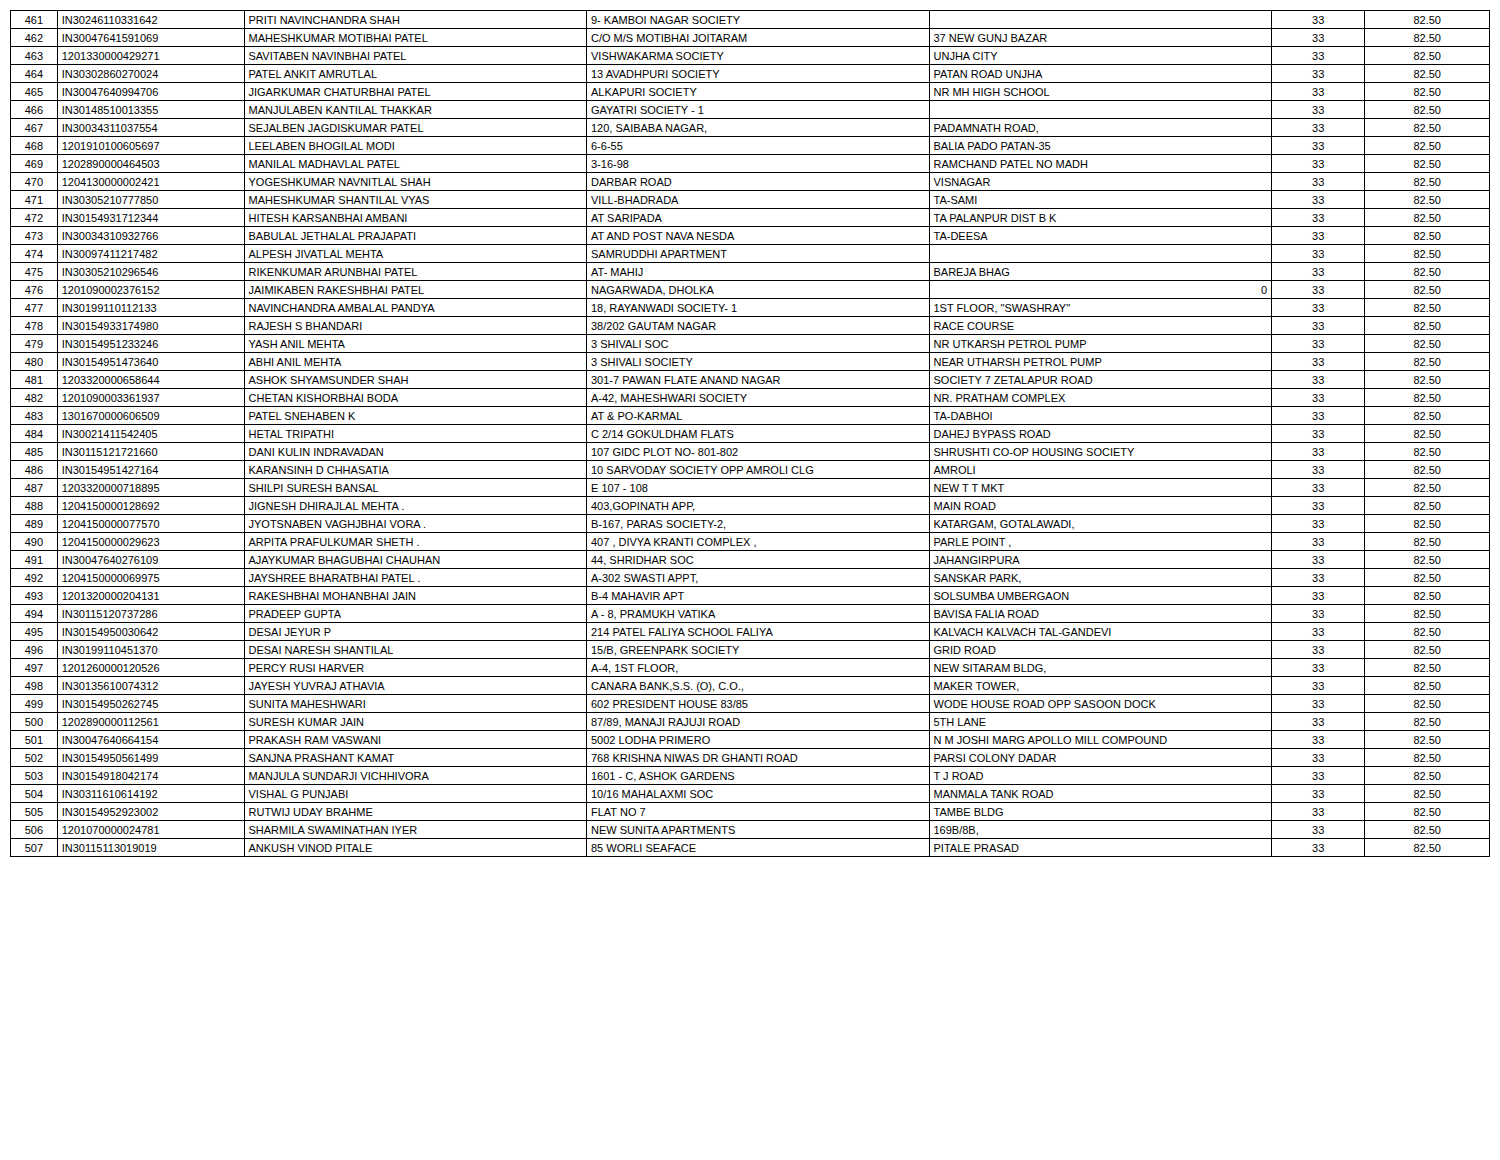| 461 | IN30246110331642 | PRITI NAVINCHANDRA SHAH | 9- KAMBOI NAGAR SOCIETY | | 33 | 82.50 |
| 462 | IN30047641591069 | MAHESHKUMAR MOTIBHAI PATEL | C/O M/S MOTIBHAI JOITARAM | 37 NEW GUNJ BAZAR | 33 | 82.50 |
| 463 | 1201330000429271 | SAVITABEN NAVINBHAI PATEL | VISHWAKARMA SOCIETY | UNJHA CITY | 33 | 82.50 |
| 464 | IN30302860270024 | PATEL ANKIT AMRUTLAL | 13 AVADHPURI SOCIETY | PATAN ROAD UNJHA | 33 | 82.50 |
| 465 | IN30047640994706 | JIGARKUMAR CHATURBHAI PATEL | ALKAPURI SOCIETY | NR MH HIGH SCHOOL | 33 | 82.50 |
| 466 | IN30148510013355 | MANJULABEN KANTILAL THAKKAR | GAYATRI SOCIETY - 1 | | 33 | 82.50 |
| 467 | IN30034311037554 | SEJALBEN JAGDISKUMAR PATEL | 120, SAIBABA NAGAR, | PADAMNATH ROAD, | 33 | 82.50 |
| 468 | 1201910100605697 | LEELABEN BHOGILAL MODI | 6-6-55 | BALIA PADO PATAN-35 | 33 | 82.50 |
| 469 | 1202890000464503 | MANILAL MADHAVLAL PATEL | 3-16-98 | RAMCHAND PATEL NO MADH | 33 | 82.50 |
| 470 | 1204130000002421 | YOGESHKUMAR NAVNITLAL SHAH | DARBAR ROAD | VISNAGAR | 33 | 82.50 |
| 471 | IN30305210777850 | MAHESHKUMAR SHANTILAL VYAS | VILL-BHADRADA | TA-SAMI | 33 | 82.50 |
| 472 | IN30154931712344 | HITESH KARSANBHAI AMBANI | AT SARIPADA | TA PALANPUR DIST B K | 33 | 82.50 |
| 473 | IN30034310932766 | BABULAL JETHALAL PRAJAPATI | AT AND POST NAVA NESDA | TA-DEESA | 33 | 82.50 |
| 474 | IN30097411217482 | ALPESH JIVATLAL MEHTA | SAMRUDDHI APARTMENT | | 33 | 82.50 |
| 475 | IN30305210296546 | RIKENKUMAR ARUNBHAI PATEL | AT- MAHIJ | BAREJA BHAG | 33 | 82.50 |
| 476 | 1201090002376152 | JAIMIKABEN RAKESHBHAI PATEL | NAGARWADA, DHOLKA | 0 | 33 | 82.50 |
| 477 | IN30199110112133 | NAVINCHANDRA AMBALAL PANDYA | 18, RAYANWADI SOCIETY- 1 | 1ST FLOOR, "SWASHRAY" | 33 | 82.50 |
| 478 | IN30154933174980 | RAJESH S BHANDARI | 38/202 GAUTAM NAGAR | RACE COURSE | 33 | 82.50 |
| 479 | IN30154951233246 | YASH ANIL MEHTA | 3 SHIVALI SOC | NR UTKARSH PETROL PUMP | 33 | 82.50 |
| 480 | IN30154951473640 | ABHI ANIL MEHTA | 3 SHIVALI SOCIETY | NEAR UTHARSH PETROL PUMP | 33 | 82.50 |
| 481 | 1203320000658644 | ASHOK SHYAMSUNDER SHAH | 301-7 PAWAN FLATE ANAND NAGAR | SOCIETY 7 ZETALAPUR ROAD | 33 | 82.50 |
| 482 | 1201090003361937 | CHETAN KISHORBHAI BODA | A-42, MAHESHWARI SOCIETY | NR. PRATHAM COMPLEX | 33 | 82.50 |
| 483 | 1301670000606509 | PATEL SNEHABEN K | AT & PO-KARMAL | TA-DABHOI | 33 | 82.50 |
| 484 | IN30021411542405 | HETAL TRIPATHI | C 2/14 GOKULDHAM FLATS | DAHEJ BYPASS ROAD | 33 | 82.50 |
| 485 | IN30115121721660 | DANI KULIN INDRAVADAN | 107 GIDC PLOT NO- 801-802 | SHRUSHTI CO-OP HOUSING SOCIETY | 33 | 82.50 |
| 486 | IN30154951427164 | KARANSINH D CHHASATIA | 10 SARVODAY SOCIETY OPP AMROLI CLG | AMROLI | 33 | 82.50 |
| 487 | 1203320000718895 | SHILPI SURESH BANSAL | E 107 - 108 | NEW T T MKT | 33 | 82.50 |
| 488 | 1204150000128692 | JIGNESH DHIRAJLAL MEHTA . | 403,GOPINATH APP, | MAIN ROAD | 33 | 82.50 |
| 489 | 1204150000077570 | JYOTSNABEN VAGHJBHAI VORA . | B-167, PARAS SOCIETY-2, | KATARGAM, GOTALAWADI, | 33 | 82.50 |
| 490 | 1204150000029623 | ARPITA PRAFULKUMAR SHETH . | 407 , DIVYA KRANTI COMPLEX , | PARLE POINT , | 33 | 82.50 |
| 491 | IN30047640276109 | AJAYKUMAR BHAGUBHAI CHAUHAN | 44, SHRIDHAR SOC | JAHANGIRPURA | 33 | 82.50 |
| 492 | 1204150000069975 | JAYSHREE BHARATBHAI PATEL . | A-302 SWASTI APPT, | SANSKAR PARK, | 33 | 82.50 |
| 493 | 1201320000204131 | RAKESHBHAI MOHANBHAI JAIN | B-4 MAHAVIR APT | SOLSUMBA UMBERGAON | 33 | 82.50 |
| 494 | IN30115120737286 | PRADEEP GUPTA | A - 8, PRAMUKH VATIKA | BAVISA FALIA ROAD | 33 | 82.50 |
| 495 | IN30154950030642 | DESAI JEYUR P | 214 PATEL FALIYA SCHOOL FALIYA | KALVACH KALVACH TAL-GANDEVI | 33 | 82.50 |
| 496 | IN30199110451370 | DESAI NARESH SHANTILAL | 15/B, GREENPARK SOCIETY | GRID ROAD | 33 | 82.50 |
| 497 | 1201260000120526 | PERCY RUSI HARVER | A-4, 1ST FLOOR, | NEW SITARAM BLDG, | 33 | 82.50 |
| 498 | IN30135610074312 | JAYESH YUVRAJ ATHAVIA | CANARA BANK,S.S. (O), C.O., | MAKER TOWER, | 33 | 82.50 |
| 499 | IN30154950262745 | SUNITA MAHESHWARI | 602 PRESIDENT HOUSE 83/85 | WODE HOUSE ROAD OPP SASOON DOCK | 33 | 82.50 |
| 500 | 1202890000112561 | SURESH KUMAR JAIN | 87/89, MANAJI RAJUJI ROAD | 5TH LANE | 33 | 82.50 |
| 501 | IN30047640664154 | PRAKASH RAM VASWANI | 5002 LODHA PRIMERO | N M JOSHI MARG APOLLO MILL COMPOUND | 33 | 82.50 |
| 502 | IN30154950561499 | SANJNA PRASHANT KAMAT | 768 KRISHNA NIWAS DR GHANTI ROAD | PARSI COLONY DADAR | 33 | 82.50 |
| 503 | IN30154918042174 | MANJULA SUNDARJI VICHHIVORA | 1601 - C, ASHOK GARDENS | T J ROAD | 33 | 82.50 |
| 504 | IN30311610614192 | VISHAL G PUNJABI | 10/16 MAHALAXMI SOC | MANMALA TANK ROAD | 33 | 82.50 |
| 505 | IN30154952923002 | RUTWIJ UDAY BRAHME | FLAT NO 7 | TAMBE BLDG | 33 | 82.50 |
| 506 | 1201070000024781 | SHARMILA SWAMINATHAN IYER | NEW SUNITA APARTMENTS | 169B/8B, | 33 | 82.50 |
| 507 | IN30115113019019 | ANKUSH VINOD PITALE | 85 WORLI SEAFACE | PITALE PRASAD | 33 | 82.50 |